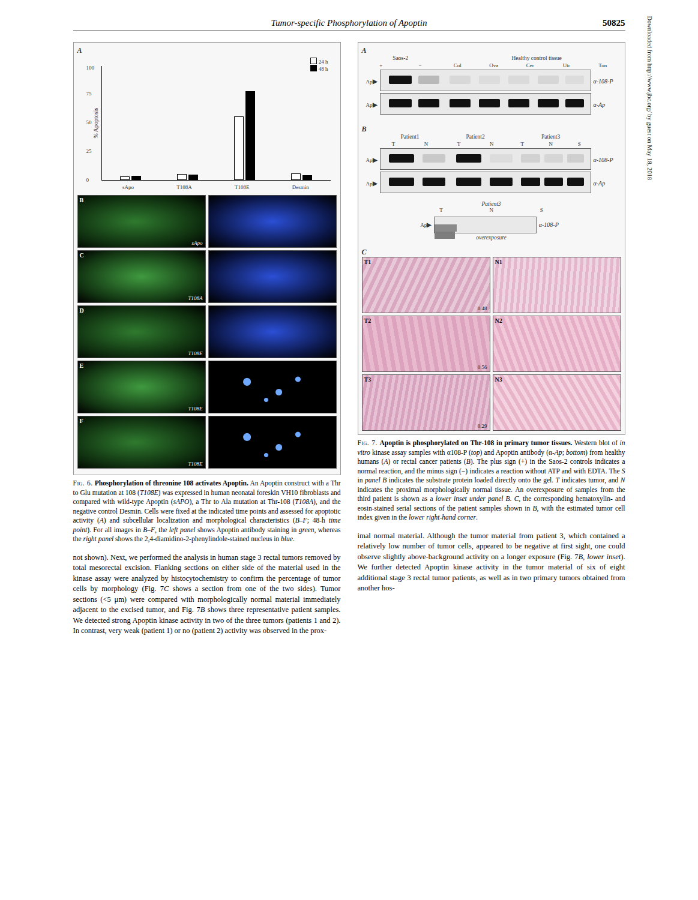Tumor-specific Phosphorylation of Apoptin 50825
A
% Apoptosis
0
25
50
75
100
24 h
48 h
sApo
T108A
T108E
Desmin
BsApo
CT108A
DT108E
ET108E
FT108E
Fig. 6. Phosphorylation of threonine 108 activates Apoptin. An Apoptin construct with a Thr to Glu mutation at 108 (T108E) was expressed in human neonatal foreskin VH10 fibroblasts and compared with wild-type Apoptin (sAPO), a Thr to Ala mutation at Thr-108 (T108A), and the negative control Desmin. Cells were fixed at the indicated time points and assessed for apoptotic activity (A) and subcellular localization and morphological characteristics (B–F; 48-h time point). For all images in B–F, the left panel shows Apoptin antibody staining in green, whereas the right panel shows the 2,4-diamidino-2-phenylindole-stained nucleus in blue.
not shown). Next, we performed the analysis in human stage 3 rectal tumors removed by total mesorectal excision. Flanking sections on either side of the material used in the kinase assay were analyzed by histocytochemistry to confirm the percentage of tumor cells by morphology (Fig. 7C shows a section from one of the two sides). Tumor sections (<5 μm) were compared with morphologically normal material immediately adjacent to the excised tumor, and Fig. 7B shows three representative patient samples. We detected strong Apoptin kinase activity in two of the three tumors (patients 1 and 2). In contrast, very weak (patient 1) or no (patient 2) activity was observed in the prox-
A
Saos-2
Healthy control tissue
+
−
Col
Ova
Cer
Utr
Ton
Ap▶
α-108-P
Ap▶
α-Ap
B
Patient1
Patient2
Patient3
TN
TN
TNS
Ap▶
α-108-P
Ap▶
α-Ap
Patient3
TNS
Ap▶
α-108-P
overexposure
C
T10.48
N1
T20.56
N2
T30.29
N3
Fig. 7. Apoptin is phosphorylated on Thr-108 in primary tumor tissues. Western blot of in vitro kinase assay samples with α108-P (top) and Apoptin antibody (α-Ap; bottom) from healthy humans (A) or rectal cancer patients (B). The plus sign (+) in the Saos-2 controls indicates a normal reaction, and the minus sign (−) indicates a reaction without ATP and with EDTA. The S in panel B indicates the substrate protein loaded directly onto the gel. T indicates tumor, and N indicates the proximal morphologically normal tissue. An overexposure of samples from the third patient is shown as a lower inset under panel B. C, the corresponding hematoxylin- and eosin-stained serial sections of the patient samples shown in B, with the estimated tumor cell index given in the lower right-hand corner.
imal normal material. Although the tumor material from patient 3, which contained a relatively low number of tumor cells, appeared to be negative at first sight, one could observe slightly above-background activity on a longer exposure (Fig. 7B, lower inset). We further detected Apoptin kinase activity in the tumor material of six of eight additional stage 3 rectal tumor patients, as well as in two primary tumors obtained from another hos-
Downloaded from http://www.jbc.org/ by guest on May 18, 2018